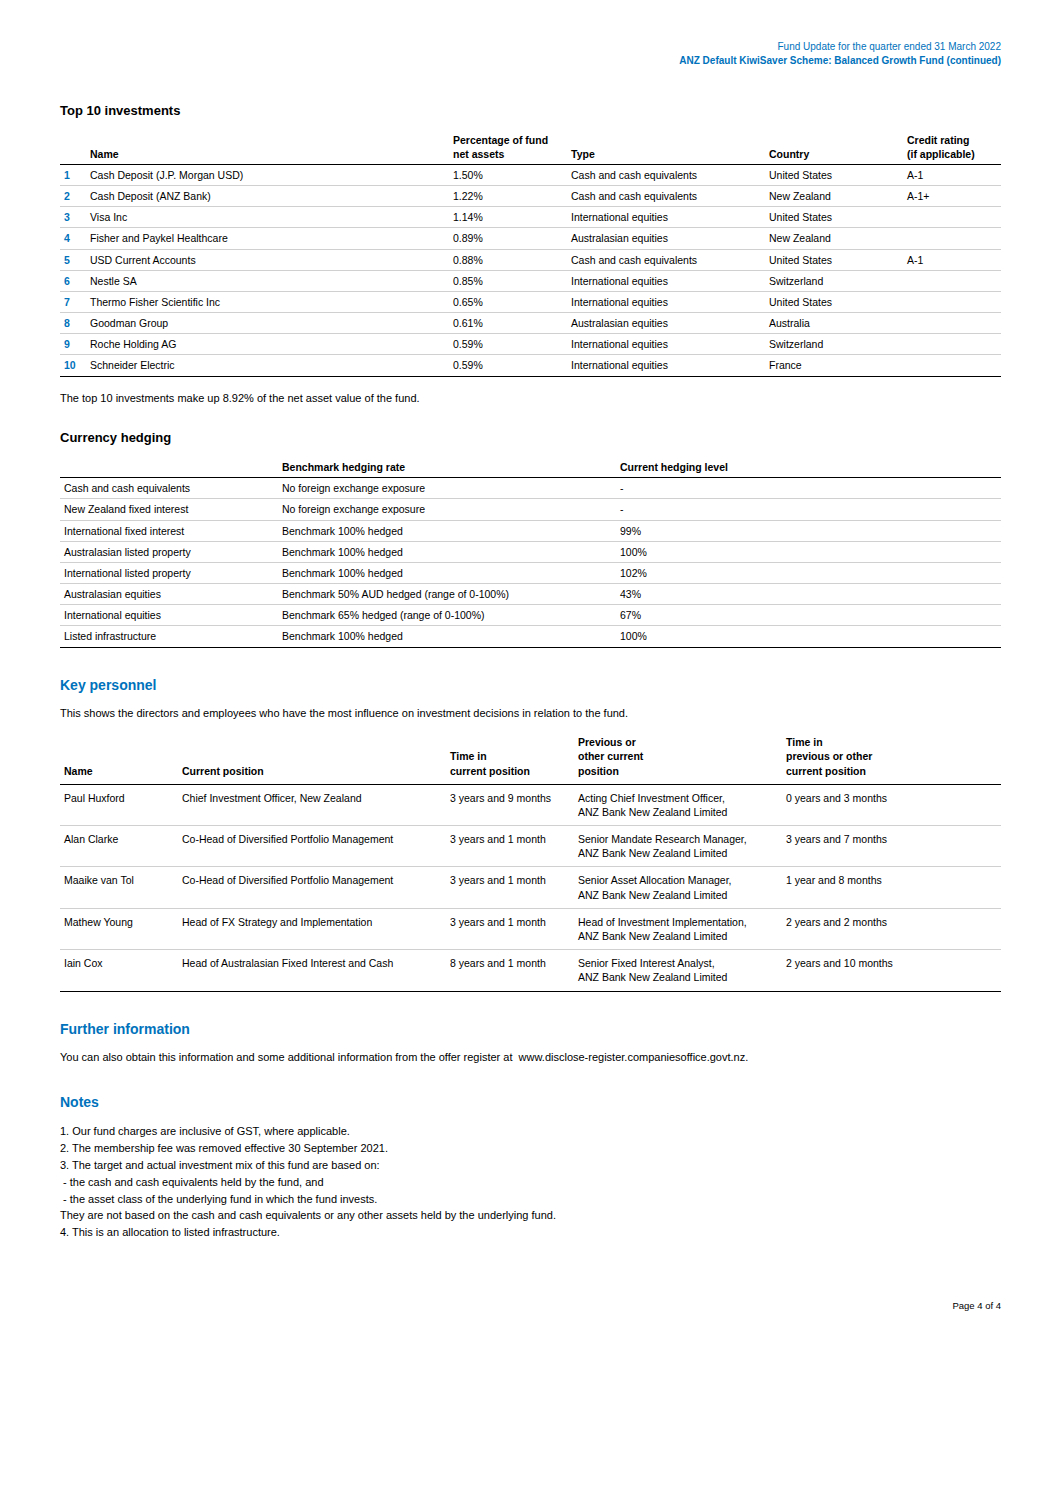Fund Update for the quarter ended 31 March 2022
ANZ Default KiwiSaver Scheme: Balanced Growth Fund (continued)
Top 10 investments
| | Name | Percentage of fund net assets | Type | Country | Credit rating (if applicable) |
| --- | --- | --- | --- | --- | --- |
| 1 | Cash Deposit (J.P. Morgan USD) | 1.50% | Cash and cash equivalents | United States | A-1 |
| 2 | Cash Deposit (ANZ Bank) | 1.22% | Cash and cash equivalents | New Zealand | A-1+ |
| 3 | Visa Inc | 1.14% | International equities | United States | |
| 4 | Fisher and Paykel Healthcare | 0.89% | Australasian equities | New Zealand | |
| 5 | USD Current Accounts | 0.88% | Cash and cash equivalents | United States | A-1 |
| 6 | Nestle SA | 0.85% | International equities | Switzerland | |
| 7 | Thermo Fisher Scientific Inc | 0.65% | International equities | United States | |
| 8 | Goodman Group | 0.61% | Australasian equities | Australia | |
| 9 | Roche Holding AG | 0.59% | International equities | Switzerland | |
| 10 | Schneider Electric | 0.59% | International equities | France | |
The top 10 investments make up 8.92% of the net asset value of the fund.
Currency hedging
| | Benchmark hedging rate | Current hedging level |
| --- | --- | --- |
| Cash and cash equivalents | No foreign exchange exposure | - |
| New Zealand fixed interest | No foreign exchange exposure | - |
| International fixed interest | Benchmark 100% hedged | 99% |
| Australasian listed property | Benchmark 100% hedged | 100% |
| International listed property | Benchmark 100% hedged | 102% |
| Australasian equities | Benchmark 50% AUD hedged (range of 0-100%) | 43% |
| International equities | Benchmark 65% hedged (range of 0-100%) | 67% |
| Listed infrastructure | Benchmark 100% hedged | 100% |
Key personnel
This shows the directors and employees who have the most influence on investment decisions in relation to the fund.
| Name | Current position | Time in current position | Previous or other current position | Time in previous or other current position |
| --- | --- | --- | --- | --- |
| Paul Huxford | Chief Investment Officer, New Zealand | 3 years and 9 months | Acting Chief Investment Officer, ANZ Bank New Zealand Limited | 0 years and 3 months |
| Alan Clarke | Co-Head of Diversified Portfolio Management | 3 years and 1 month | Senior Mandate Research Manager, ANZ Bank New Zealand Limited | 3 years and 7 months |
| Maaike van Tol | Co-Head of Diversified Portfolio Management | 3 years and 1 month | Senior Asset Allocation Manager, ANZ Bank New Zealand Limited | 1 year and 8 months |
| Mathew Young | Head of FX Strategy and Implementation | 3 years and 1 month | Head of Investment Implementation, ANZ Bank New Zealand Limited | 2 years and 2 months |
| Iain Cox | Head of Australasian Fixed Interest and Cash | 8 years and 1 month | Senior Fixed Interest Analyst, ANZ Bank New Zealand Limited | 2 years and 10 months |
Further information
You can also obtain this information and some additional information from the offer register at www.disclose-register.companiesoffice.govt.nz.
Notes
1. Our fund charges are inclusive of GST, where applicable.
2. The membership fee was removed effective 30 September 2021.
3. The target and actual investment mix of this fund are based on:
- the cash and cash equivalents held by the fund, and
- the asset class of the underlying fund in which the fund invests.
They are not based on the cash and cash equivalents or any other assets held by the underlying fund.
4. This is an allocation to listed infrastructure.
Page 4 of 4